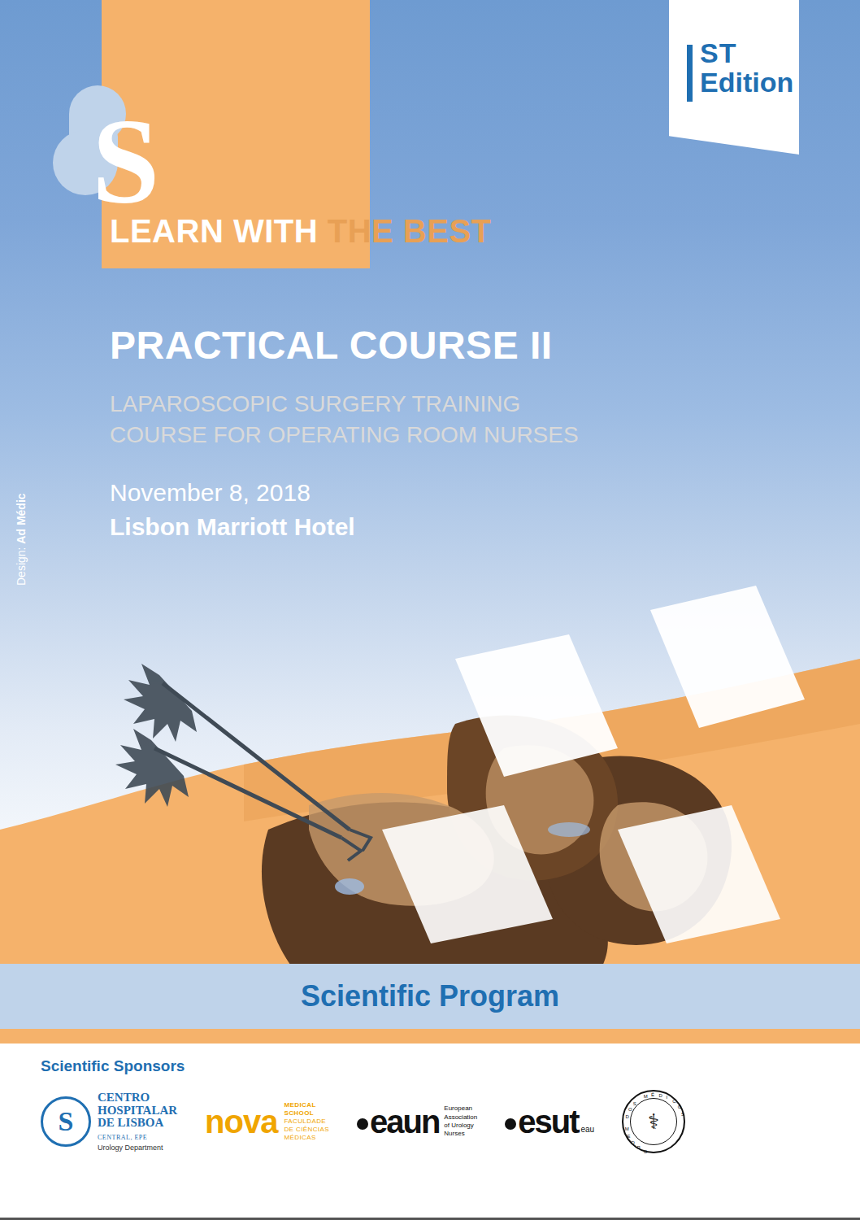S
ST
Edition
LEARN WITH THE BEST
PRACTICAL COURSE II
LAPAROSCOPIC SURGERY TRAINING
COURSE FOR OPERATING ROOM NURSES
November 8, 2018
Lisbon Marriott Hotel
Design: Ad Médic
Scientific Program
Scientific Sponsors
S
CENTRO
HOSPITALAR
DE LISBOA
CENTRAL, EPE
Urology Department
nova
MEDICAL
SCHOOL
FACULDADE
DE CIÊNCIAS
médicas
eaun
European
Association
of Urology
Nurses
esut
eau
⚕
O R D E M D O S M É D I C O S